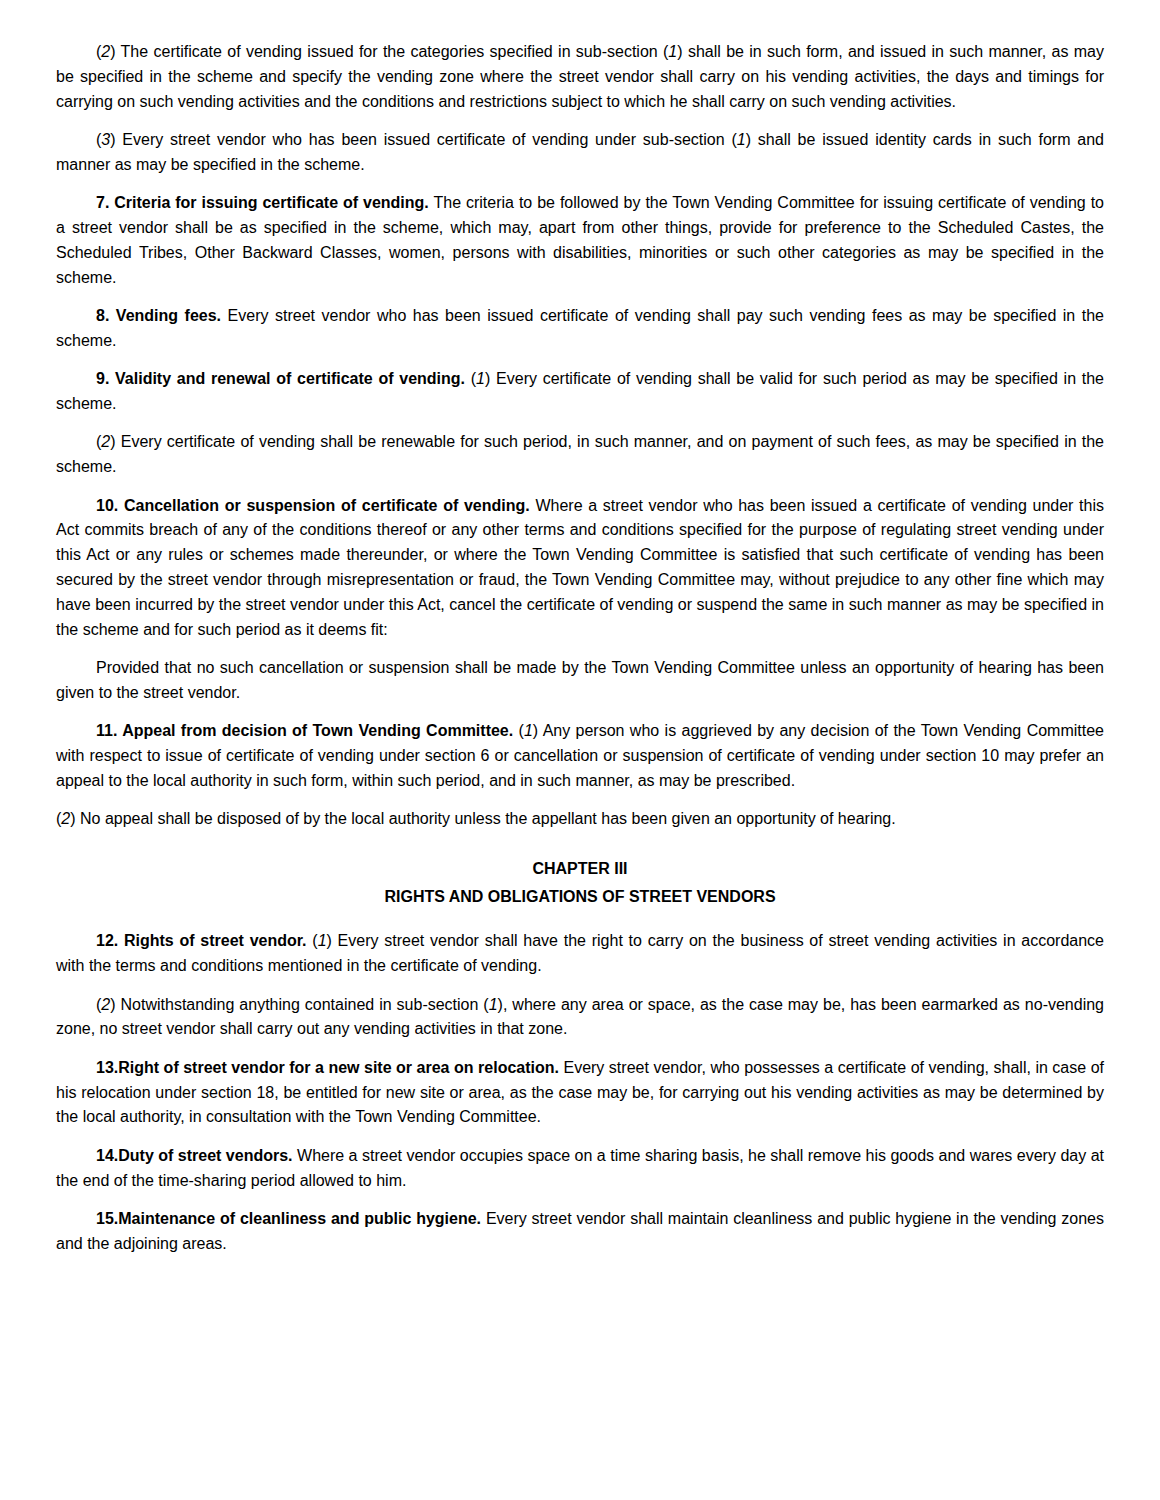(2) The certificate of vending issued for the categories specified in sub-section (1) shall be in such form, and issued in such manner, as may be specified in the scheme and specify the vending zone where the street vendor shall carry on his vending activities, the days and timings for carrying on such vending activities and the conditions and restrictions subject to which he shall carry on such vending activities.
(3) Every street vendor who has been issued certificate of vending under sub-section (1) shall be issued identity cards in such form and manner as may be specified in the scheme.
7. Criteria for issuing certificate of vending. The criteria to be followed by the Town Vending Committee for issuing certificate of vending to a street vendor shall be as specified in the scheme, which may, apart from other things, provide for preference to the Scheduled Castes, the Scheduled Tribes, Other Backward Classes, women, persons with disabilities, minorities or such other categories as may be specified in the scheme.
8. Vending fees. Every street vendor who has been issued certificate of vending shall pay such vending fees as may be specified in the scheme.
9. Validity and renewal of certificate of vending. (1) Every certificate of vending shall be valid for such period as may be specified in the scheme.
(2) Every certificate of vending shall be renewable for such period, in such manner, and on payment of such fees, as may be specified in the scheme.
10. Cancellation or suspension of certificate of vending. Where a street vendor who has been issued a certificate of vending under this Act commits breach of any of the conditions thereof or any other terms and conditions specified for the purpose of regulating street vending under this Act or any rules or schemes made thereunder, or where the Town Vending Committee is satisfied that such certificate of vending has been secured by the street vendor through misrepresentation or fraud, the Town Vending Committee may, without prejudice to any other fine which may have been incurred by the street vendor under this Act, cancel the certificate of vending or suspend the same in such manner as may be specified in the scheme and for such period as it deems fit:
Provided that no such cancellation or suspension shall be made by the Town Vending Committee unless an opportunity of hearing has been given to the street vendor.
11. Appeal from decision of Town Vending Committee. (1) Any person who is aggrieved by any decision of the Town Vending Committee with respect to issue of certificate of vending under section 6 or cancellation or suspension of certificate of vending under section 10 may prefer an appeal to the local authority in such form, within such period, and in such manner, as may be prescribed.
(2) No appeal shall be disposed of by the local authority unless the appellant has been given an opportunity of hearing.
CHAPTER III
RIGHTS AND OBLIGATIONS OF STREET VENDORS
12. Rights of street vendor. (1) Every street vendor shall have the right to carry on the business of street vending activities in accordance with the terms and conditions mentioned in the certificate of vending.
(2) Notwithstanding anything contained in sub-section (1), where any area or space, as the case may be, has been earmarked as no-vending zone, no street vendor shall carry out any vending activities in that zone.
13.Right of street vendor for a new site or area on relocation. Every street vendor, who possesses a certificate of vending, shall, in case of his relocation under section 18, be entitled for new site or area, as the case may be, for carrying out his vending activities as may be determined by the local authority, in consultation with the Town Vending Committee.
14.Duty of street vendors. Where a street vendor occupies space on a time sharing basis, he shall remove his goods and wares every day at the end of the time-sharing period allowed to him.
15.Maintenance of cleanliness and public hygiene. Every street vendor shall maintain cleanliness and public hygiene in the vending zones and the adjoining areas.